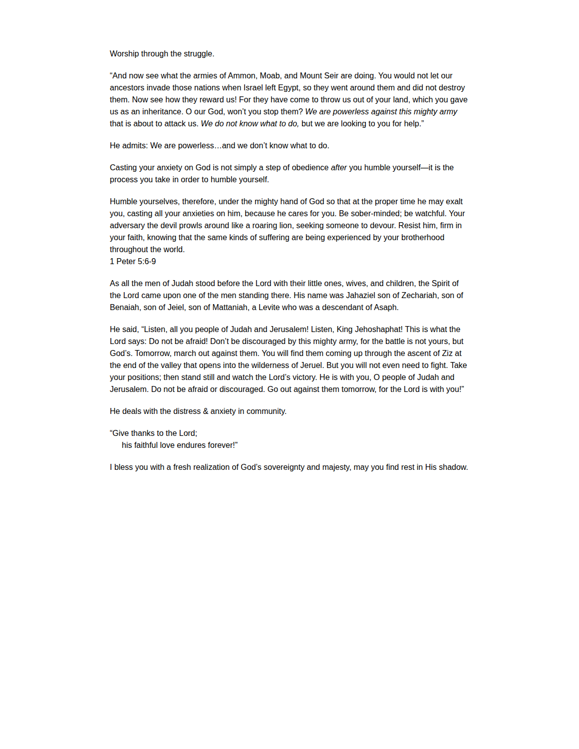Worship through the struggle.
“And now see what the armies of Ammon, Moab, and Mount Seir are doing. You would not let our ancestors invade those nations when Israel left Egypt, so they went around them and did not destroy them. Now see how they reward us! For they have come to throw us out of your land, which you gave us as an inheritance. O our God, won’t you stop them? We are powerless against this mighty army that is about to attack us. We do not know what to do, but we are looking to you for help.”
He admits: We are powerless…and we don’t know what to do.
Casting your anxiety on God is not simply a step of obedience after you humble yourself—it is the process you take in order to humble yourself.
Humble yourselves, therefore, under the mighty hand of God so that at the proper time he may exalt you, casting all your anxieties on him, because he cares for you. Be sober-minded; be watchful. Your adversary the devil prowls around like a roaring lion, seeking someone to devour. Resist him, firm in your faith, knowing that the same kinds of suffering are being experienced by your brotherhood throughout the world.
1 Peter 5:6-9
As all the men of Judah stood before the Lord with their little ones, wives, and children, the Spirit of the Lord came upon one of the men standing there. His name was Jahaziel son of Zechariah, son of Benaiah, son of Jeiel, son of Mattaniah, a Levite who was a descendant of Asaph.
He said, “Listen, all you people of Judah and Jerusalem! Listen, King Jehoshaphat! This is what the Lord says: Do not be afraid! Don’t be discouraged by this mighty army, for the battle is not yours, but God’s. Tomorrow, march out against them. You will find them coming up through the ascent of Ziz at the end of the valley that opens into the wilderness of Jeruel. But you will not even need to fight. Take your positions; then stand still and watch the Lord’s victory. He is with you, O people of Judah and Jerusalem. Do not be afraid or discouraged. Go out against them tomorrow, for the Lord is with you!”
He deals with the distress & anxiety in community.
“Give thanks to the Lord;
his faithful love endures forever!”
I bless you with a fresh realization of God’s sovereignty and majesty, may you find rest in His shadow.